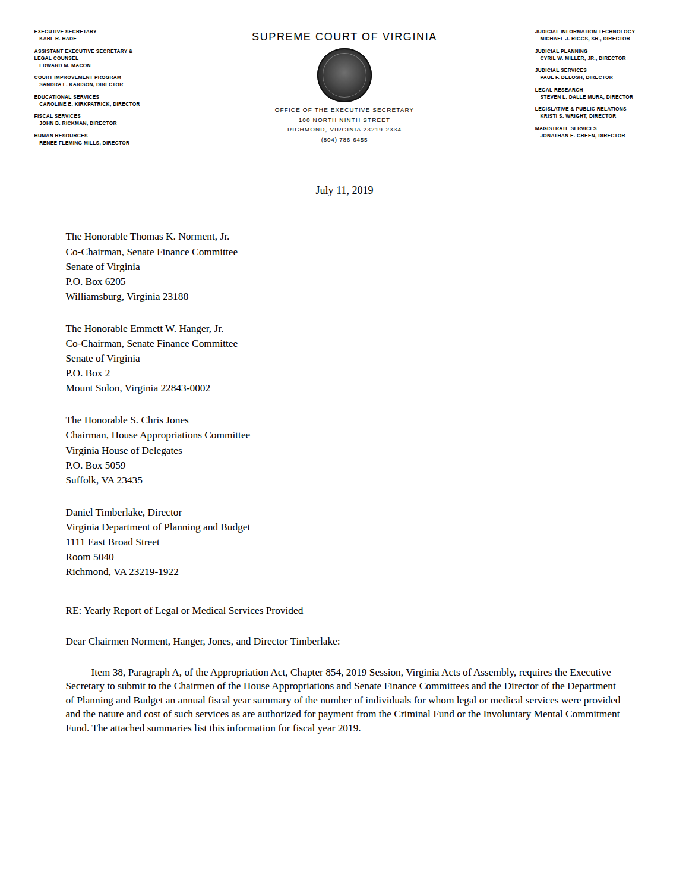Executive Secretary
Karl R. Hade
Assistant Executive Secretary &
Legal Counsel
Edward M. Macon
Court Improvement Program
Sandra L. Karison, Director
Educational Services
Caroline E. Kirkpatrick, Director
Fiscal Services
John B. Rickman, Director
Human Resources
Renée Fleming Mills, Director
Supreme Court of Virginia
Office of the Executive Secretary
100 North Ninth Street
Richmond, Virginia 23219-2334
(804) 786-6455
Judicial Information Technology
Michael J. Riggs, Sr., Director
Judicial Planning
Cyril W. Miller, Jr., Director
Judicial Services
Paul F. DeLosh, Director
Legal Research
Steven L. Dalle Mura, Director
Legislative & Public Relations
Kristi S. Wright, Director
Magistrate Services
Jonathan E. Green, Director
July 11, 2019
The Honorable Thomas K. Norment, Jr.
Co-Chairman, Senate Finance Committee
Senate of Virginia
P.O. Box 6205
Williamsburg, Virginia 23188
The Honorable Emmett W. Hanger, Jr.
Co-Chairman, Senate Finance Committee
Senate of Virginia
P.O. Box 2
Mount Solon, Virginia 22843-0002
The Honorable S. Chris Jones
Chairman, House Appropriations Committee
Virginia House of Delegates
P.O. Box 5059
Suffolk, VA 23435
Daniel Timberlake, Director
Virginia Department of Planning and Budget
1111 East Broad Street
Room 5040
Richmond, VA 23219-1922
RE: Yearly Report of Legal or Medical Services Provided
Dear Chairmen Norment, Hanger, Jones, and Director Timberlake:
Item 38, Paragraph A, of the Appropriation Act, Chapter 854, 2019 Session, Virginia Acts of Assembly, requires the Executive Secretary to submit to the Chairmen of the House Appropriations and Senate Finance Committees and the Director of the Department of Planning and Budget an annual fiscal year summary of the number of individuals for whom legal or medical services were provided and the nature and cost of such services as are authorized for payment from the Criminal Fund or the Involuntary Mental Commitment Fund. The attached summaries list this information for fiscal year 2019.